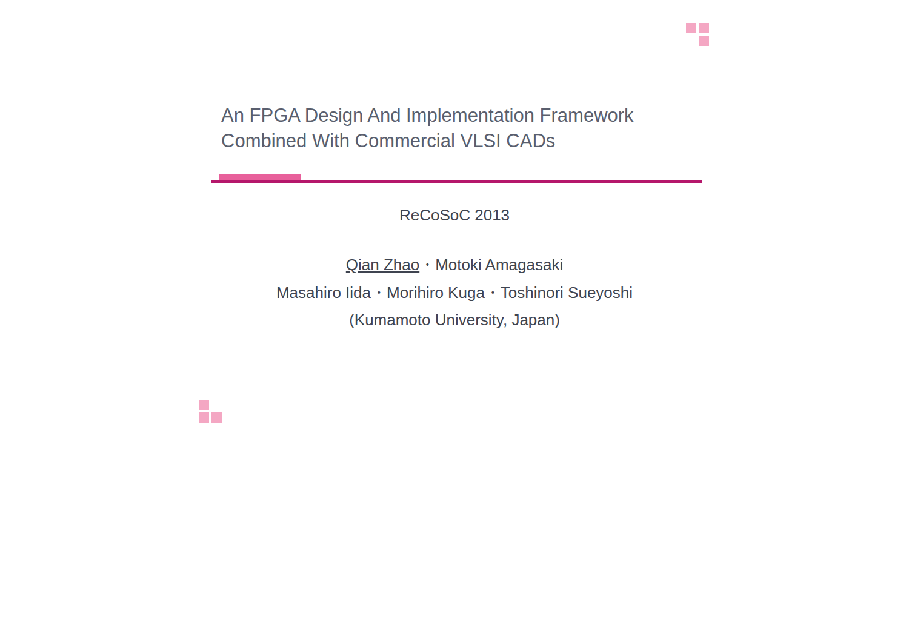An FPGA Design And Implementation Framework Combined With Commercial VLSI CADs
ReCoSoC 2013
Qian Zhao・Motoki Amagasaki
Masahiro Iida・Morihiro Kuga・Toshinori Sueyoshi
(Kumamoto University, Japan)